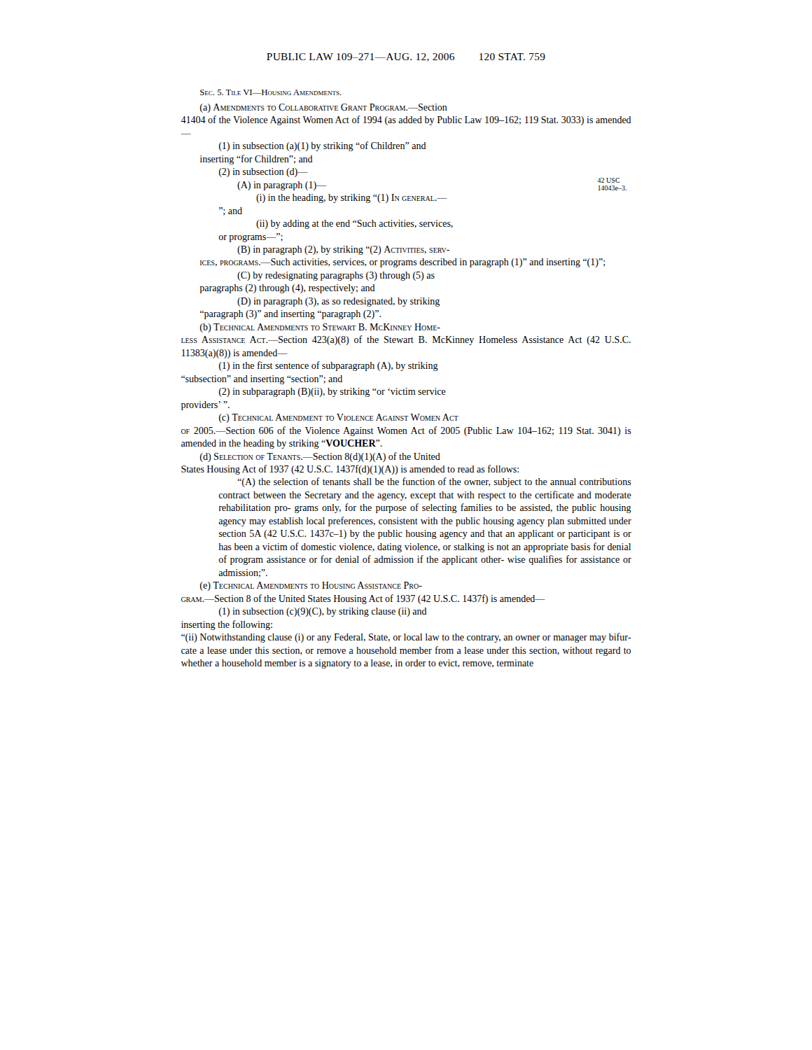PUBLIC LAW 109–271—AUG. 12, 2006120 STAT. 759
42 USC
14043e–3.
Sec. 5. Tile VI—Housing Amendments.
(a) Amendments to Collaborative Grant Program.—Section
41404 of the Violence Against Women Act of 1994 (as added by Public Law 109–162; 119 Stat. 3033) is amended—
(1) in subsection (a)(1) by striking “of Children” and
inserting “for Children”; and
(2) in subsection (d)—
(A) in paragraph (1)—
(i) in the heading, by striking “(1) In general.—
”; and
(ii) by adding at the end “Such activities, services,
or programs—”;
(B) in paragraph (2), by striking “(2) Activities, serv-
ices, programs.—Such activities, services, or programs described in paragraph (1)” and inserting “(1)”;
(C) by redesignating paragraphs (3) through (5) as
paragraphs (2) through (4), respectively; and
(D) in paragraph (3), as so redesignated, by striking
“paragraph (3)” and inserting “paragraph (2)”.
(b) Technical Amendments to Stewart B. McKinney Home-
less Assistance Act.—Section 423(a)(8) of the Stewart B. McKinney Homeless Assistance Act (42 U.S.C. 11383(a)(8)) is amended—
(1) in the first sentence of subparagraph (A), by striking
“subsection” and inserting “section”; and
(2) in subparagraph (B)(ii), by striking “or ‘victim service
providers’ ”.
(c) Technical Amendment to Violence Against Women Act
of 2005.—Section 606 of the Violence Against Women Act of 2005 (Public Law 104–162; 119 Stat. 3041) is amended in the heading by striking “VOUCHER”.
(d) Selection of Tenants.—Section 8(d)(1)(A) of the United
States Housing Act of 1937 (42 U.S.C. 1437f(d)(1)(A)) is amended to read as follows:
“(A) the selection of tenants shall be the function of the owner, subject to the annual contributions contract between the Secretary and the agency, except that with respect to the certificate and moderate rehabilitation pro- grams only, for the purpose of selecting families to be assisted, the public housing agency may establish local preferences, consistent with the public housing agency plan submitted under section 5A (42 U.S.C. 1437c–1) by the public housing agency and that an applicant or participant is or has been a victim of domestic violence, dating violence, or stalking is not an appropriate basis for denial of program assistance or for denial of admission if the applicant other- wise qualifies for assistance or admission;”.
(e) Technical Amendments to Housing Assistance Pro-
gram.—Section 8 of the United States Housing Act of 1937 (42 U.S.C. 1437f) is amended—
(1) in subsection (c)(9)(C), by striking clause (ii) and
inserting the following:
“(ii) Notwithstanding clause (i) or any Federal, State, or local law to the contrary, an owner or manager may bifurcate a lease under this section, or remove a household member from a lease under this section, without regard to whether a household member is a signatory to a lease, in order to evict, remove, terminate